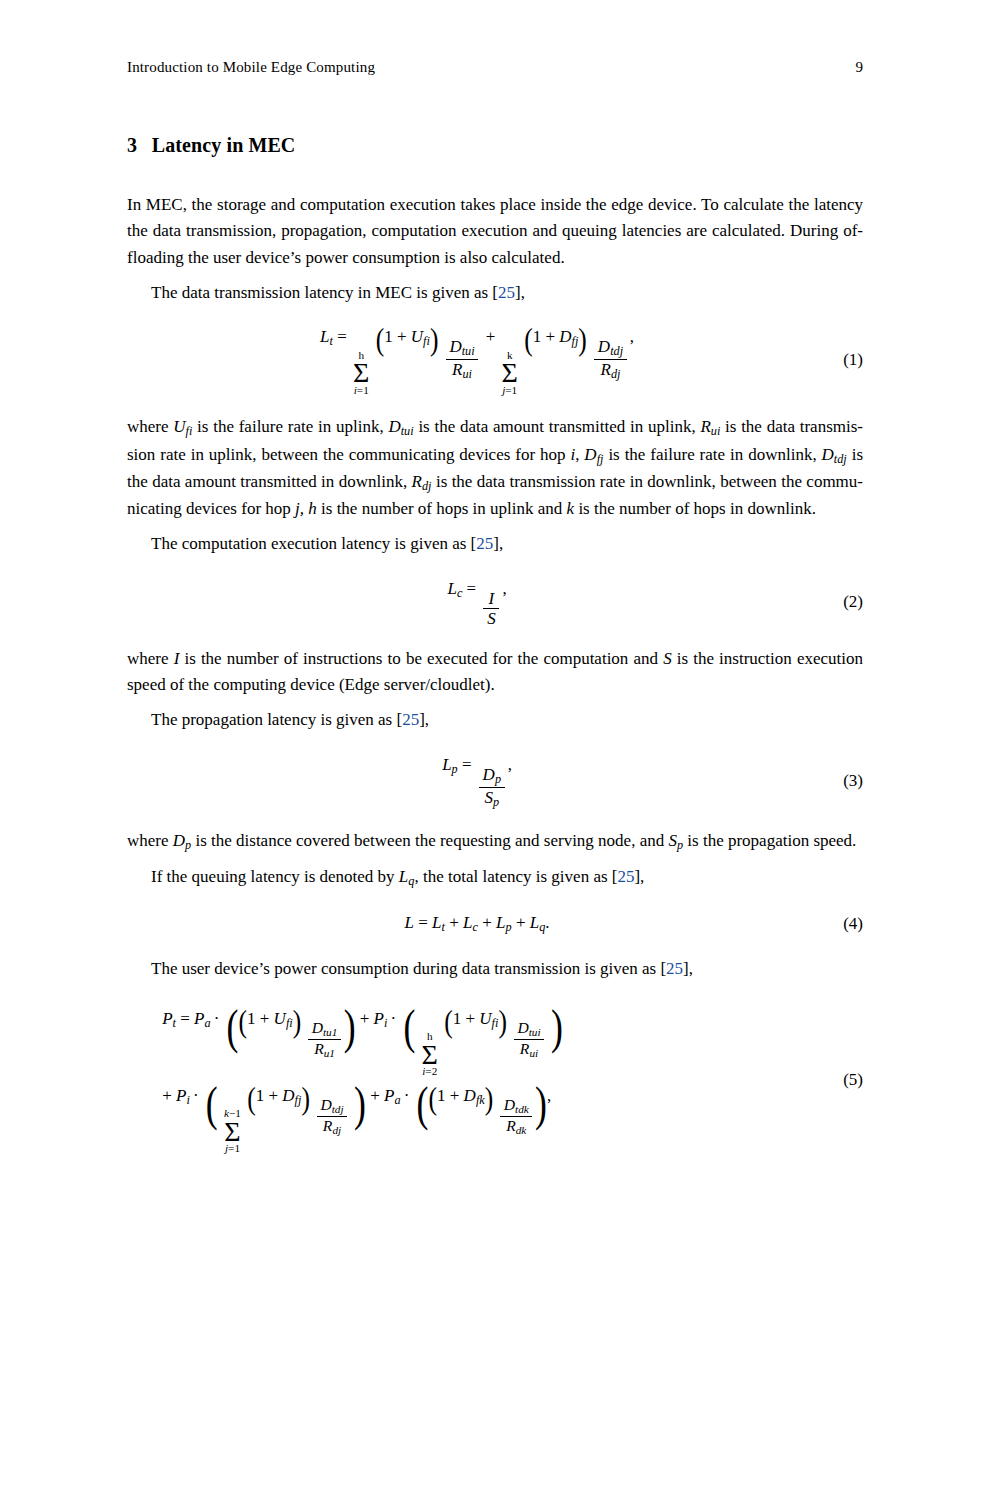Introduction to Mobile Edge Computing 9
3 Latency in MEC
In MEC, the storage and computation execution takes place inside the edge device. To calculate the latency the data transmission, propagation, computation execution and queuing latencies are calculated. During offloading the user device’s power consumption is also calculated.
The data transmission latency in MEC is given as [25],
Lt = hΣi=1 (1 + Ufi) Dtui Rui + kΣj=1 (1 + Dfj) Dtdj Rdj,
(1)
where Ufi is the failure rate in uplink, Dtui is the data amount transmitted in uplink, Rui is the data transmission rate in uplink, between the communicating devices for hop i, Dfj is the failure rate in downlink, Dtdj is the data amount transmitted in downlink, Rdj is the data transmission rate in downlink, between the communicating devices for hop j, h is the number of hops in uplink and k is the number of hops in downlink.
The computation execution latency is given as [25],
Lc = IS,
(2)
where I is the number of instructions to be executed for the computation and S is the instruction execution speed of the computing device (Edge server/cloudlet).
The propagation latency is given as [25],
Lp = Dp Sp,
(3)
where Dp is the distance covered between the requesting and serving node, and Sp is the propagation speed.
If the queuing latency is denoted by Lq, the total latency is given as [25],
L = Lt + Lc + Lp + Lq.
(4)
The user device’s power consumption during data transmission is given as [25],
Pt = Pa· ((1 + Ufi) Dtu1 Ru1) + Pi· ( hΣi=2 (1 + Ufi) Dtui Rui )
+ Pi· ( k−1 Σj=1 (1 + Dfj) Dtdj Rdj ) + Pa· ((1 + Dfk) Dtdk Rdk),
(5)